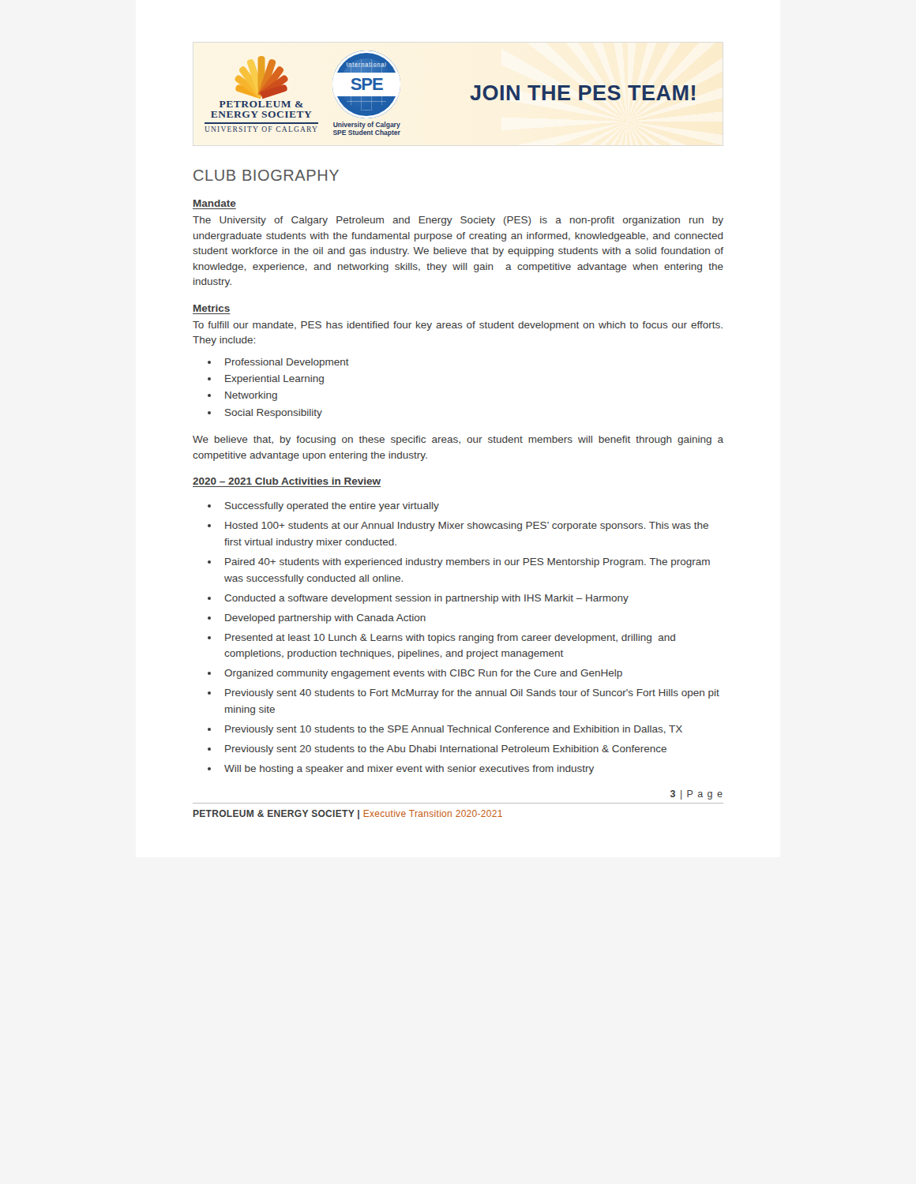PETROLEUM &
ENERGY SOCIETY
UNIVERSITY OF CALGARY
International
SPE
University of Calgary
SPE Student Chapter
JOIN THE PES TEAM!
CLUB BIOGRAPHY
Mandate
The University of Calgary Petroleum and Energy Society (PES) is a non-profit organization run by undergraduate students with the fundamental purpose of creating an informed, knowledgeable, and connected student workforce in the oil and gas industry. We believe that by equipping students with a solid foundation of knowledge, experience, and networking skills, they will gain a competitive advantage when entering the industry.
Metrics
To fulfill our mandate, PES has identified four key areas of student development on which to focus our efforts. They include:
Professional Development
Experiential Learning
Networking
Social Responsibility
We believe that, by focusing on these specific areas, our student members will benefit through gaining a competitive advantage upon entering the industry.
2020 – 2021 Club Activities in Review
Successfully operated the entire year virtually
Hosted 100+ students at our Annual Industry Mixer showcasing PES’ corporate sponsors. This was the first virtual industry mixer conducted.
Paired 40+ students with experienced industry members in our PES Mentorship Program. The program was successfully conducted all online.
Conducted a software development session in partnership with IHS Markit – Harmony
Developed partnership with Canada Action
Presented at least 10 Lunch & Learns with topics ranging from career development, drilling and completions, production techniques, pipelines, and project management
Organized community engagement events with CIBC Run for the Cure and GenHelp
Previously sent 40 students to Fort McMurray for the annual Oil Sands tour of Suncor's Fort Hills open pit mining site
Previously sent 10 students to the SPE Annual Technical Conference and Exhibition in Dallas, TX
Previously sent 20 students to the Abu Dhabi International Petroleum Exhibition & Conference
Will be hosting a speaker and mixer event with senior executives from industry
3 | P a g e
PETROLEUM & ENERGY SOCIETY | Executive Transition 2020-2021